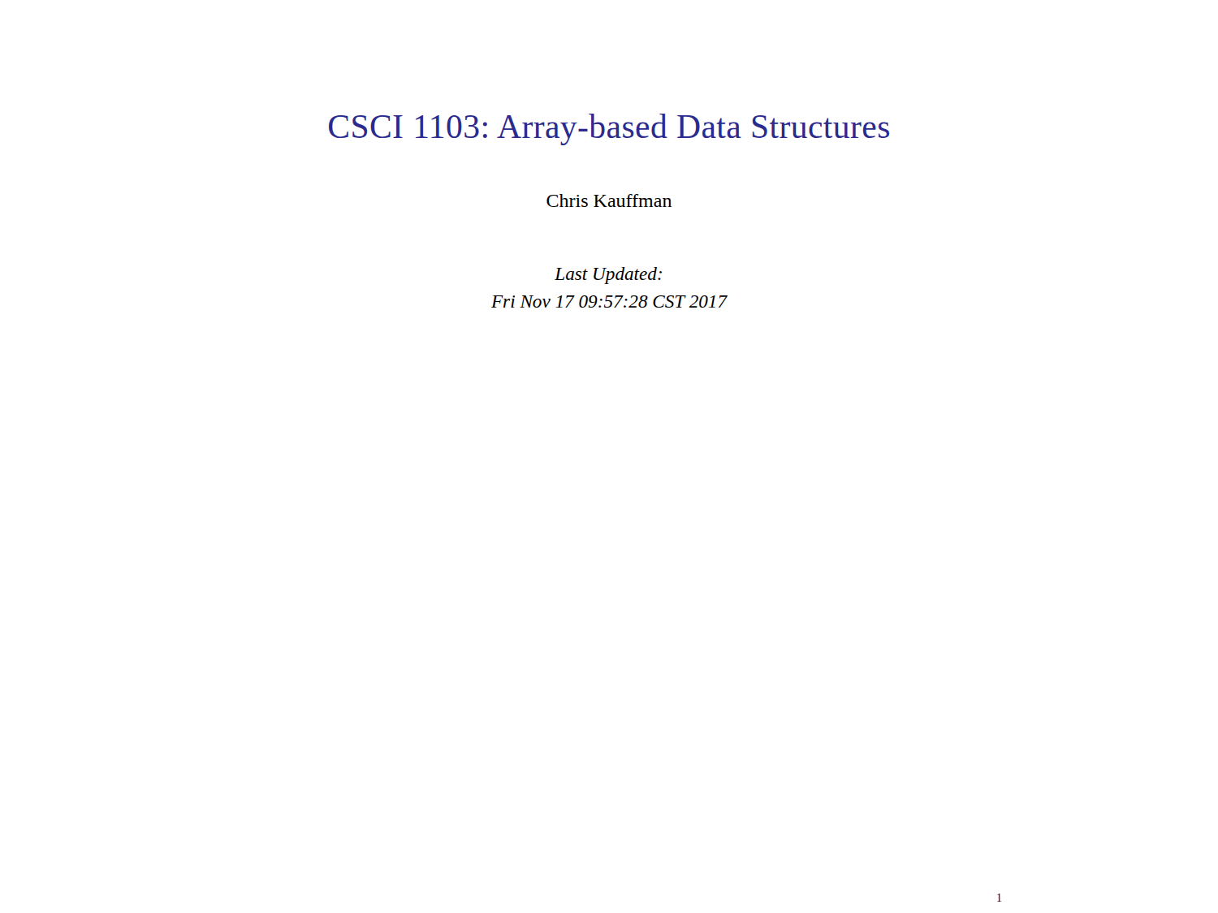CSCI 1103: Array-based Data Structures
Chris Kauffman
Last Updated:
Fri Nov 17 09:57:28 CST 2017
1